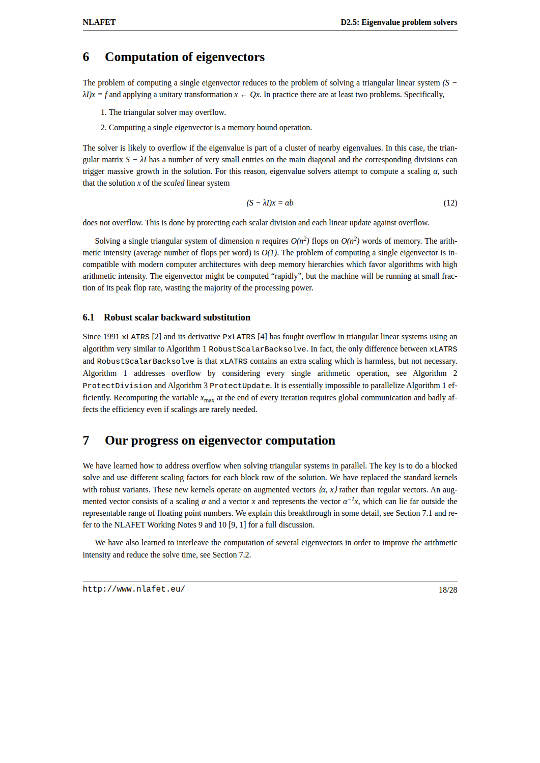NLAFET D2.5: Eigenvalue problem solvers
6 Computation of eigenvectors
The problem of computing a single eigenvector reduces to the problem of solving a triangular linear system (S − λI)x = f and applying a unitary transformation x ← Qx. In practice there are at least two problems. Specifically,
The triangular solver may overflow.
Computing a single eigenvector is a memory bound operation.
The solver is likely to overflow if the eigenvalue is part of a cluster of nearby eigenvalues. In this case, the triangular matrix S − λI has a number of very small entries on the main diagonal and the corresponding divisions can trigger massive growth in the solution. For this reason, eigenvalue solvers attempt to compute a scaling α, such that the solution x of the scaled linear system
(S − λI)x = αb (12)
does not overflow. This is done by protecting each scalar division and each linear update against overflow.
Solving a single triangular system of dimension n requires O(n2) flops on O(n2) words of memory. The arithmetic intensity (average number of flops per word) is O(1). The problem of computing a single eigenvector is incompatible with modern computer architectures with deep memory hierarchies which favor algorithms with high arithmetic intensity. The eigenvector might be computed “rapidly”, but the machine will be running at small fraction of its peak flop rate, wasting the majority of the processing power.
6.1 Robust scalar backward substitution
Since 1991 xLATRS [2] and its derivative PxLATRS [4] has fought overflow in triangular linear systems using an algorithm very similar to Algorithm 1 RobustScalarBacksolve. In fact, the only difference between xLATRS and RobustScalarBacksolve is that xLATRS contains an extra scaling which is harmless, but not necessary. Algorithm 1 addresses overflow by considering every single arithmetic operation, see Algorithm 2 ProtectDivision and Algorithm 3 ProtectUpdate. It is essentially impossible to parallelize Algorithm 1 efficiently. Recomputing the variable xmax at the end of every iteration requires global communication and badly affects the efficiency even if scalings are rarely needed.
7 Our progress on eigenvector computation
We have learned how to address overflow when solving triangular systems in parallel. The key is to do a blocked solve and use different scaling factors for each block row of the solution. We have replaced the standard kernels with robust variants. These new kernels operate on augmented vectors ⟨α, x⟩ rather than regular vectors. An augmented vector consists of a scaling α and a vector x and represents the vector α−1x, which can lie far outside the representable range of floating point numbers. We explain this breakthrough in some detail, see Section 7.1 and refer to the NLAFET Working Notes 9 and 10 [9, 1] for a full discussion.
We have also learned to interleave the computation of several eigenvectors in order to improve the arithmetic intensity and reduce the solve time, see Section 7.2.
http://www.nlafet.eu/ 18/28